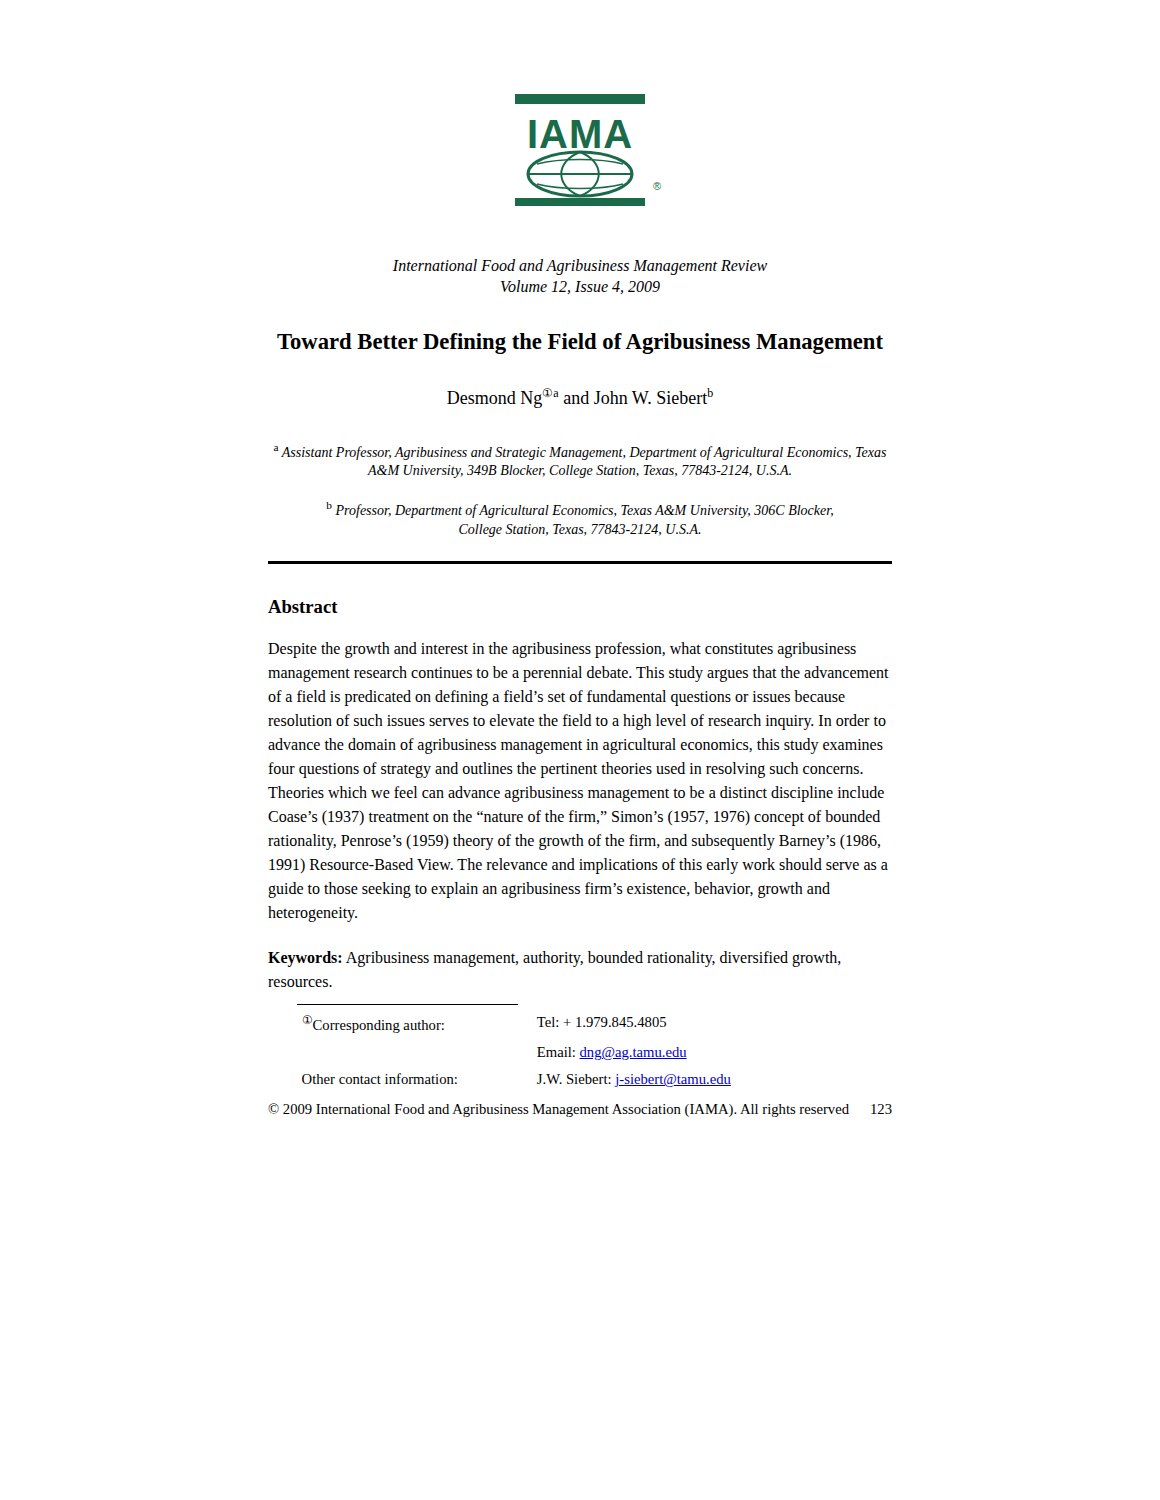IAMA ®
International Food and Agribusiness Management Review
Volume 12, Issue 4, 2009
Toward Better Defining the Field of Agribusiness Management
Desmond Ng①a and John W. Siebertb
a Assistant Professor, Agribusiness and Strategic Management, Department of Agricultural Economics, Texas A&M University, 349B Blocker, College Station, Texas, 77843-2124, U.S.A.
b Professor, Department of Agricultural Economics, Texas A&M University, 306C Blocker,
College Station, Texas, 77843-2124, U.S.A.
Abstract
Despite the growth and interest in the agribusiness profession, what constitutes agribusiness management research continues to be a perennial debate. This study argues that the advancement of a field is predicated on defining a field’s set of fundamental questions or issues because resolution of such issues serves to elevate the field to a high level of research inquiry. In order to advance the domain of agribusiness management in agricultural economics, this study examines four questions of strategy and outlines the pertinent theories used in resolving such concerns. Theories which we feel can advance agribusiness management to be a distinct discipline include Coase’s (1937) treatment on the “nature of the firm,” Simon’s (1957, 1976) concept of bounded rationality, Penrose’s (1959) theory of the growth of the firm, and subsequently Barney’s (1986, 1991) Resource-Based View. The relevance and implications of this early work should serve as a guide to those seeking to explain an agribusiness firm’s existence, behavior, growth and heterogeneity.
Keywords: Agribusiness management, authority, bounded rationality, diversified growth, resources.
| ① Corresponding author: | Tel: + 1.979.845.4805 |
| | Email: dng@ag.tamu.edu |
| Other contact information: | J.W. Siebert: j-siebert@tamu.edu |
© 2009 International Food and Agribusiness Management Association (IAMA). All rights reserved 123